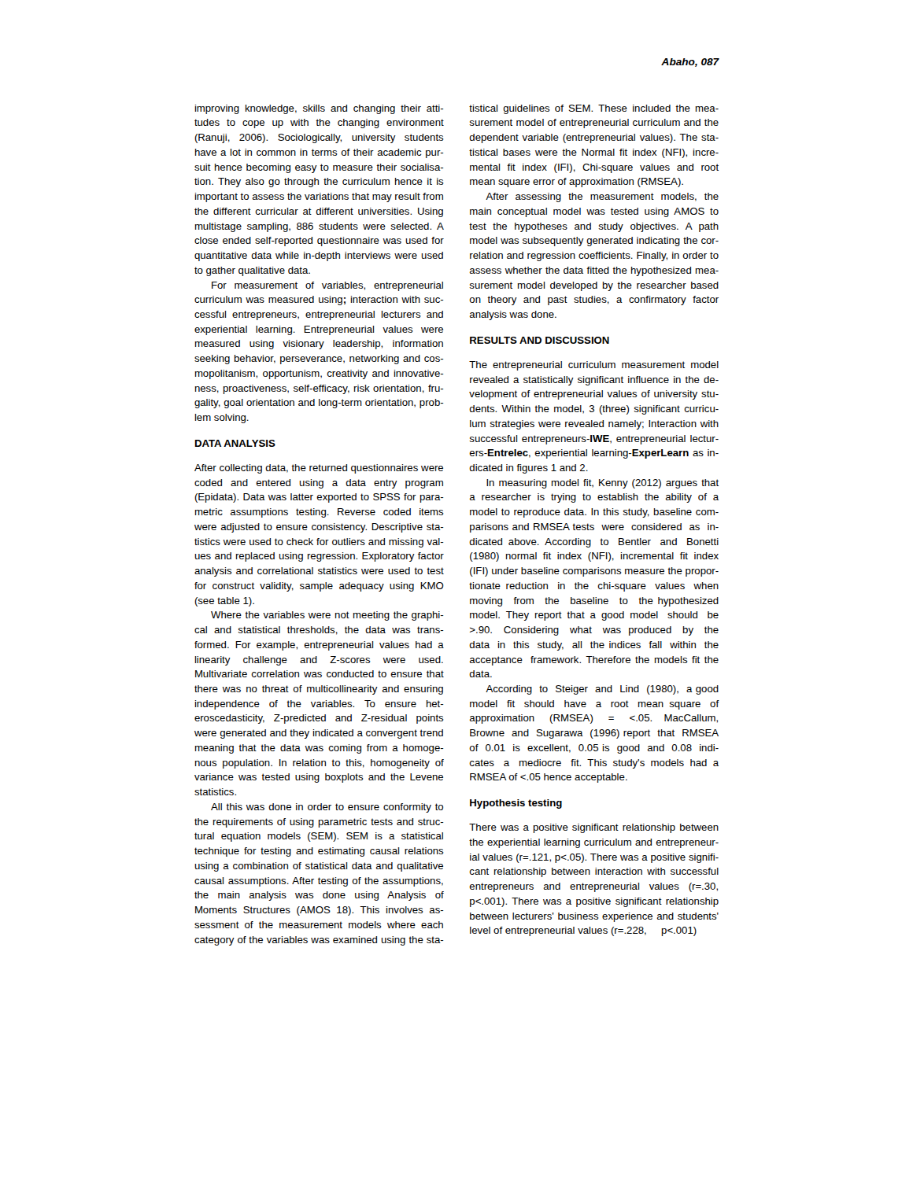Abaho, 087
improving knowledge, skills and changing their attitudes to cope up with the changing environment (Ranuji, 2006). Sociologically, university students have a lot in common in terms of their academic pursuit hence becoming easy to measure their socialisation. They also go through the curriculum hence it is important to assess the variations that may result from the different curricular at different universities. Using multistage sampling, 886 students were selected. A close ended self-reported questionnaire was used for quantitative data while in-depth interviews were used to gather qualitative data.
For measurement of variables, entrepreneurial curriculum was measured using; interaction with successful entrepreneurs, entrepreneurial lecturers and experiential learning. Entrepreneurial values were measured using visionary leadership, information seeking behavior, perseverance, networking and cosmopolitanism, opportunism, creativity and innovativeness, proactiveness, self-efficacy, risk orientation, frugality, goal orientation and long-term orientation, problem solving.
Data Analysis
After collecting data, the returned questionnaires were coded and entered using a data entry program (Epidata). Data was latter exported to SPSS for parametric assumptions testing. Reverse coded items were adjusted to ensure consistency. Descriptive statistics were used to check for outliers and missing values and replaced using regression. Exploratory factor analysis and correlational statistics were used to test for construct validity, sample adequacy using KMO (see table 1).
Where the variables were not meeting the graphical and statistical thresholds, the data was transformed. For example, entrepreneurial values had a linearity challenge and Z-scores were used. Multivariate correlation was conducted to ensure that there was no threat of multicollinearity and ensuring independence of the variables. To ensure heteroscedasticity, Z-predicted and Z-residual points were generated and they indicated a convergent trend meaning that the data was coming from a homogenous population. In relation to this, homogeneity of variance was tested using boxplots and the Levene statistics.
All this was done in order to ensure conformity to the requirements of using parametric tests and structural equation models (SEM). SEM is a statistical technique for testing and estimating causal relations using a combination of statistical data and qualitative causal assumptions. After testing of the assumptions, the main analysis was done using Analysis of Moments Structures (AMOS 18). This involves assessment of the measurement models where each category of the variables was examined using the statistical guidelines of SEM. These included the measurement model of entrepreneurial curriculum and the dependent variable (entrepreneurial values). The statistical bases were the Normal fit index (NFI), incremental fit index (IFI), Chi-square values and root mean square error of approximation (RMSEA).
After assessing the measurement models, the main conceptual model was tested using AMOS to test the hypotheses and study objectives. A path model was subsequently generated indicating the correlation and regression coefficients. Finally, in order to assess whether the data fitted the hypothesized measurement model developed by the researcher based on theory and past studies, a confirmatory factor analysis was done.
Results and Discussion
The entrepreneurial curriculum measurement model revealed a statistically significant influence in the development of entrepreneurial values of university students. Within the model, 3 (three) significant curriculum strategies were revealed namely; Interaction with successful entrepreneurs-IWE, entrepreneurial lecturers-Entrelec, experiential learning-ExperLearn as indicated in figures 1 and 2.
In measuring model fit, Kenny (2012) argues that a researcher is trying to establish the ability of a model to reproduce data. In this study, baseline comparisons and RMSEA tests were considered as indicated above. According to Bentler and Bonetti (1980) normal fit index (NFI), incremental fit index (IFI) under baseline comparisons measure the proportionate reduction in the chi-square values when moving from the baseline to the hypothesized model. They report that a good model should be >.90. Considering what was produced by the data in this study, all the indices fall within the acceptance framework. Therefore the models fit the data.
According to Steiger and Lind (1980), a good model fit should have a root mean square of approximation (RMSEA) = <.05. MacCallum, Browne and Sugarawa (1996) report that RMSEA of 0.01 is excellent, 0.05 is good and 0.08 indicates a mediocre fit. This study's models had a RMSEA of <.05 hence acceptable.
Hypothesis testing
There was a positive significant relationship between the experiential learning curriculum and entrepreneurial values (r=.121, p<.05). There was a positive significant relationship between interaction with successful entrepreneurs and entrepreneurial values (r=.30, p<.001). There was a positive significant relationship between lecturers' business experience and students' level of entrepreneurial values (r=.228, p<.001)